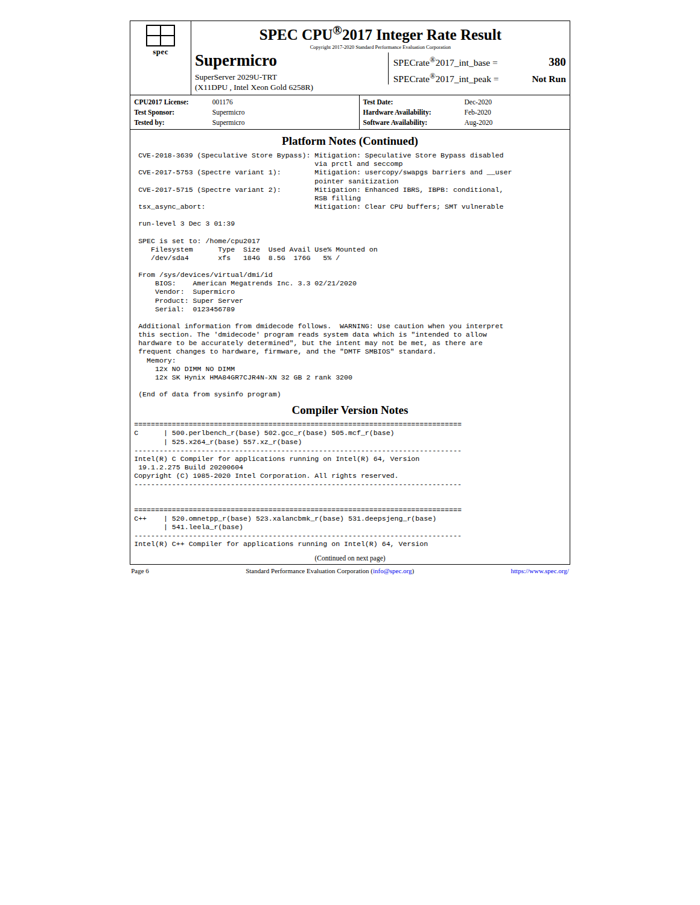spec
SPEC CPU®2017 Integer Rate Result
Copyright 2017-2020 Standard Performance Evaluation Corporation
Supermicro
SuperServer 2029U-TRT
(X11DPU , Intel Xeon Gold 6258R)
SPECrate®2017_int_base =380
SPECrate®2017_int_peak =Not Run
CPU2017 License: 001176
Test Sponsor: Supermicro
Tested by: Supermicro
Test Date: Dec-2020
Hardware Availability: Feb-2020
Software Availability: Aug-2020
Platform Notes (Continued)
 CVE-2018-3639 (Speculative Store Bypass): Mitigation: Speculative Store Bypass disabled
                                           via prctl and seccomp
 CVE-2017-5753 (Spectre variant 1):        Mitigation: usercopy/swapgs barriers and __user
                                           pointer sanitization
 CVE-2017-5715 (Spectre variant 2):        Mitigation: Enhanced IBRS, IBPB: conditional,
                                           RSB filling
 tsx_async_abort:                          Mitigation: Clear CPU buffers; SMT vulnerable

 run-level 3 Dec 3 01:39

 SPEC is set to: /home/cpu2017
    Filesystem      Type  Size  Used Avail Use% Mounted on
    /dev/sda4       xfs   184G  8.5G  176G   5% /

 From /sys/devices/virtual/dmi/id
     BIOS:    American Megatrends Inc. 3.3 02/21/2020
     Vendor:  Supermicro
     Product: Super Server
     Serial:  0123456789

 Additional information from dmidecode follows.  WARNING: Use caution when you interpret
 this section. The 'dmidecode' program reads system data which is "intended to allow
 hardware to be accurately determined", but the intent may not be met, as there are
 frequent changes to hardware, firmware, and the "DMTF SMBIOS" standard.
   Memory:
     12x NO DIMM NO DIMM
     12x SK Hynix HMA84GR7CJR4N-XN 32 GB 2 rank 3200

 (End of data from sysinfo program)
Compiler Version Notes
==============================================================================
C      | 500.perlbench_r(base) 502.gcc_r(base) 505.mcf_r(base)
       | 525.x264_r(base) 557.xz_r(base)
------------------------------------------------------------------------------
Intel(R) C Compiler for applications running on Intel(R) 64, Version
 19.1.2.275 Build 20200604
Copyright (C) 1985-2020 Intel Corporation. All rights reserved.
------------------------------------------------------------------------------


==============================================================================
C++    | 520.omnetpp_r(base) 523.xalancbmk_r(base) 531.deepsjeng_r(base)
       | 541.leela_r(base)
------------------------------------------------------------------------------
Intel(R) C++ Compiler for applications running on Intel(R) 64, Version
(Continued on next page)
Page 6
Standard Performance Evaluation Corporation (info@spec.org)
https://www.spec.org/